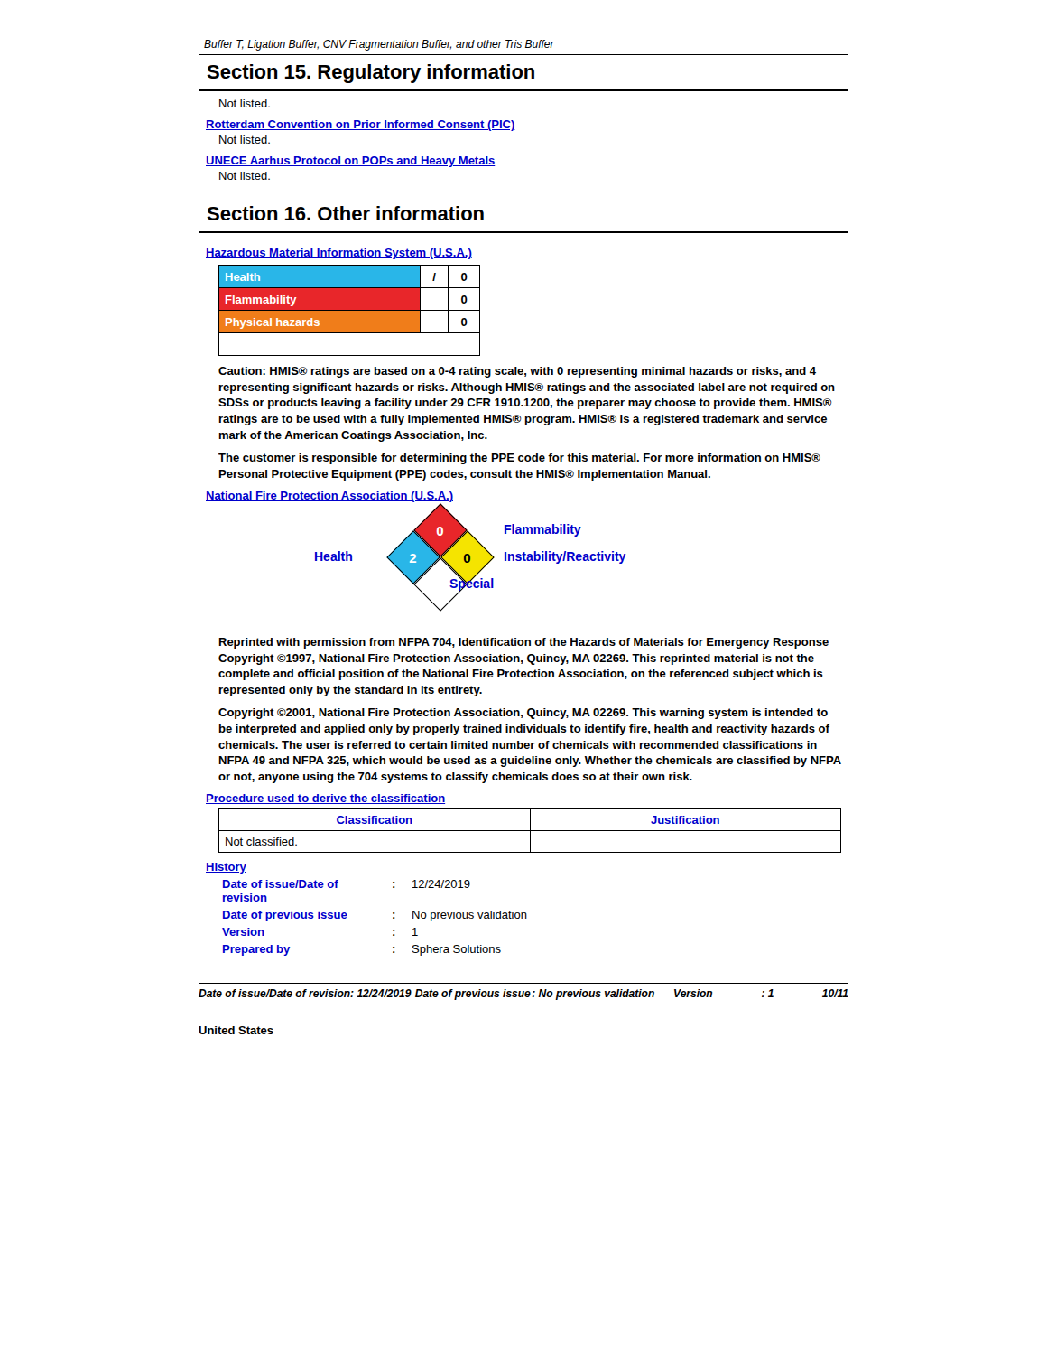Buffer T, Ligation Buffer, CNV Fragmentation Buffer, and other Tris Buffer
Section 15. Regulatory information
Not listed.
Rotterdam Convention on Prior Informed Consent (PIC)
Not listed.
UNECE Aarhus Protocol on POPs and Heavy Metals
Not listed.
Section 16. Other information
Hazardous Material Information System (U.S.A.)
| Health | / | 0 |
| Flammability | | 0 |
| Physical hazards | | 0 |
Caution: HMIS® ratings are based on a 0-4 rating scale, with 0 representing minimal hazards or risks, and 4 representing significant hazards or risks. Although HMIS® ratings and the associated label are not required on SDSs or products leaving a facility under 29 CFR 1910.1200, the preparer may choose to provide them. HMIS® ratings are to be used with a fully implemented HMIS® program. HMIS® is a registered trademark and service mark of the American Coatings Association, Inc.
The customer is responsible for determining the PPE code for this material. For more information on HMIS® Personal Protective Equipment (PPE) codes, consult the HMIS® Implementation Manual.
National Fire Protection Association (U.S.A.)
0
2
0
Flammability
Health
Instability/Reactivity
Special
Reprinted with permission from NFPA 704, Identification of the Hazards of Materials for Emergency Response Copyright ©1997, National Fire Protection Association, Quincy, MA 02269. This reprinted material is not the complete and official position of the National Fire Protection Association, on the referenced subject which is represented only by the standard in its entirety.
Copyright ©2001, National Fire Protection Association, Quincy, MA 02269. This warning system is intended to be interpreted and applied only by properly trained individuals to identify fire, health and reactivity hazards of chemicals. The user is referred to certain limited number of chemicals with recommended classifications in NFPA 49 and NFPA 325, which would be used as a guideline only. Whether the chemicals are classified by NFPA or not, anyone using the 704 systems to classify chemicals does so at their own risk.
Procedure used to derive the classification
| Classification | Justification |
| --- | --- |
| Not classified. | |
History
| Date of issue/Date of revision | : | 12/24/2019 |
| Date of previous issue | : | No previous validation |
| Version | : | 1 |
| Prepared by | : | Sphera Solutions |
Date of issue/Date of revision
: 12/24/2019
Date of previous issue
: No previous validation
Version
: 1
10/11
United States